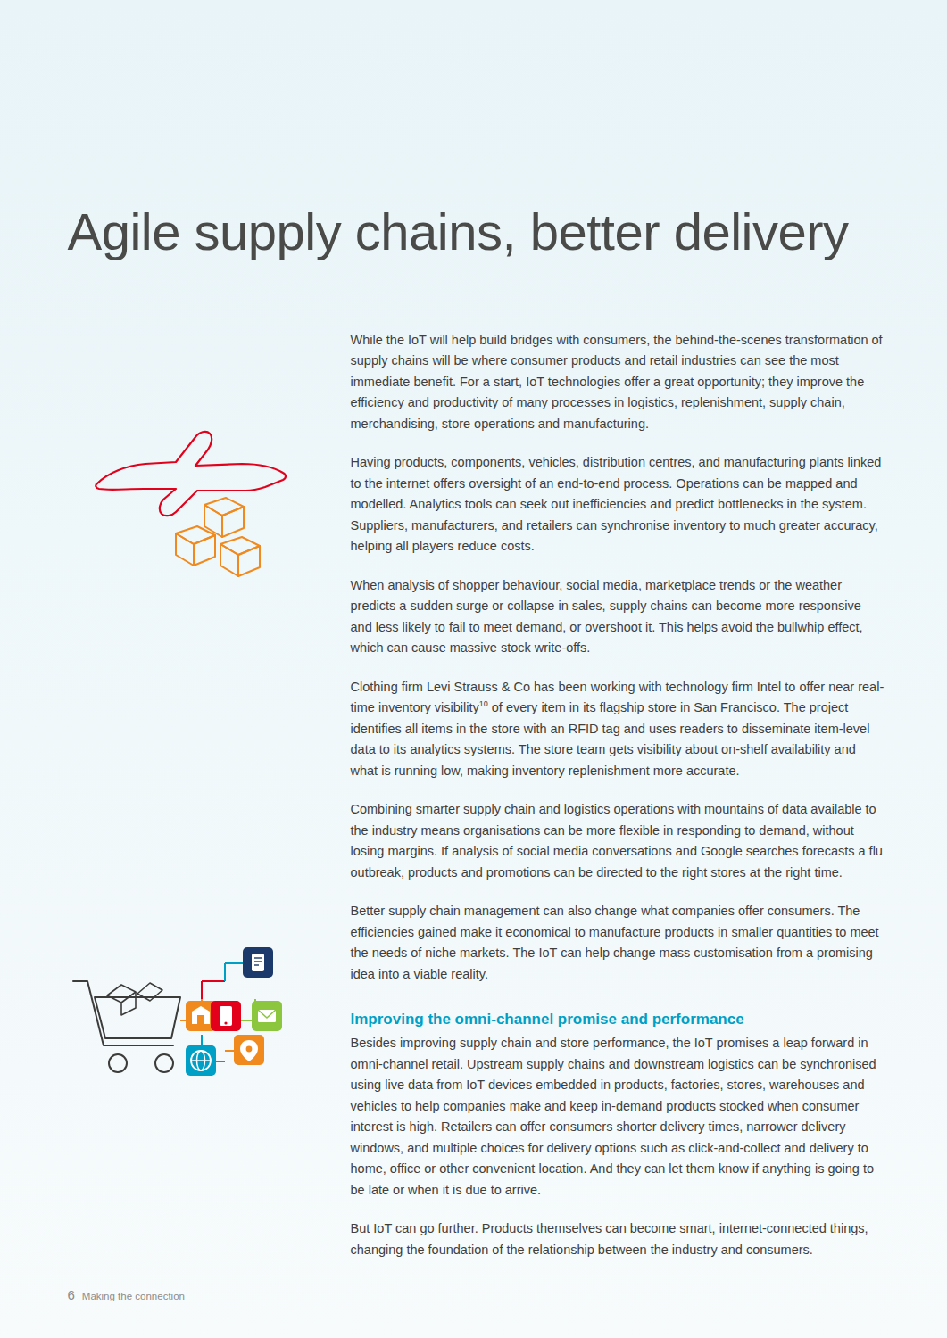Agile supply chains, better delivery
While the IoT will help build bridges with consumers, the behind-the-scenes transformation of supply chains will be where consumer products and retail industries can see the most immediate benefit. For a start, IoT technologies offer a great opportunity; they improve the efficiency and productivity of many processes in logistics, replenishment, supply chain, merchandising, store operations and manufacturing.
Having products, components, vehicles, distribution centres, and manufacturing plants linked to the internet offers oversight of an end-to-end process. Operations can be mapped and modelled. Analytics tools can seek out inefficiencies and predict bottlenecks in the system. Suppliers, manufacturers, and retailers can synchronise inventory to much greater accuracy, helping all players reduce costs.
When analysis of shopper behaviour, social media, marketplace trends or the weather predicts a sudden surge or collapse in sales, supply chains can become more responsive and less likely to fail to meet demand, or overshoot it. This helps avoid the bullwhip effect, which can cause massive stock write-offs.
Clothing firm Levi Strauss & Co has been working with technology firm Intel to offer near real-time inventory visibility10 of every item in its flagship store in San Francisco. The project identifies all items in the store with an RFID tag and uses readers to disseminate item-level data to its analytics systems. The store team gets visibility about on-shelf availability and what is running low, making inventory replenishment more accurate.
Combining smarter supply chain and logistics operations with mountains of data available to the industry means organisations can be more flexible in responding to demand, without losing margins. If analysis of social media conversations and Google searches forecasts a flu outbreak, products and promotions can be directed to the right stores at the right time.
Better supply chain management can also change what companies offer consumers. The efficiencies gained make it economical to manufacture products in smaller quantities to meet the needs of niche markets. The IoT can help change mass customisation from a promising idea into a viable reality.
Improving the omni-channel promise and performance
Besides improving supply chain and store performance, the IoT promises a leap forward in omni-channel retail. Upstream supply chains and downstream logistics can be synchronised using live data from IoT devices embedded in products, factories, stores, warehouses and vehicles to help companies make and keep in-demand products stocked when consumer interest is high. Retailers can offer consumers shorter delivery times, narrower delivery windows, and multiple choices for delivery options such as click-and-collect and delivery to home, office or other convenient location. And they can let them know if anything is going to be late or when it is due to arrive.
But IoT can go further. Products themselves can become smart, internet-connected things, changing the foundation of the relationship between the industry and consumers.
6 Making the connection